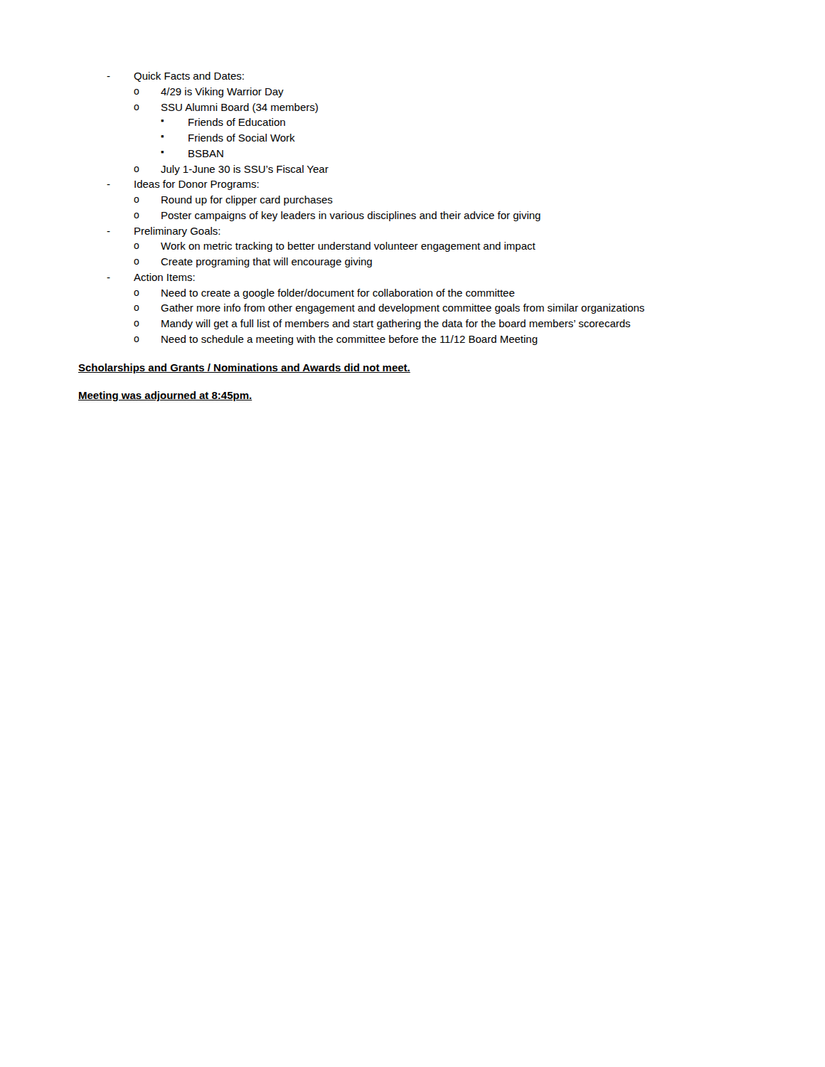Quick Facts and Dates:
4/29 is Viking Warrior Day
SSU Alumni Board (34 members)
Friends of Education
Friends of Social Work
BSBAN
July 1-June 30 is SSU’s Fiscal Year
Ideas for Donor Programs:
Round up for clipper card purchases
Poster campaigns of key leaders in various disciplines and their advice for giving
Preliminary Goals:
Work on metric tracking to better understand volunteer engagement and impact
Create programing that will encourage giving
Action Items:
Need to create a google folder/document for collaboration of the committee
Gather more info from other engagement and development committee goals from similar organizations
Mandy will get a full list of members and start gathering the data for the board members’ scorecards
Need to schedule a meeting with the committee before the 11/12 Board Meeting
Scholarships and Grants / Nominations and Awards did not meet.
Meeting was adjourned at 8:45pm.